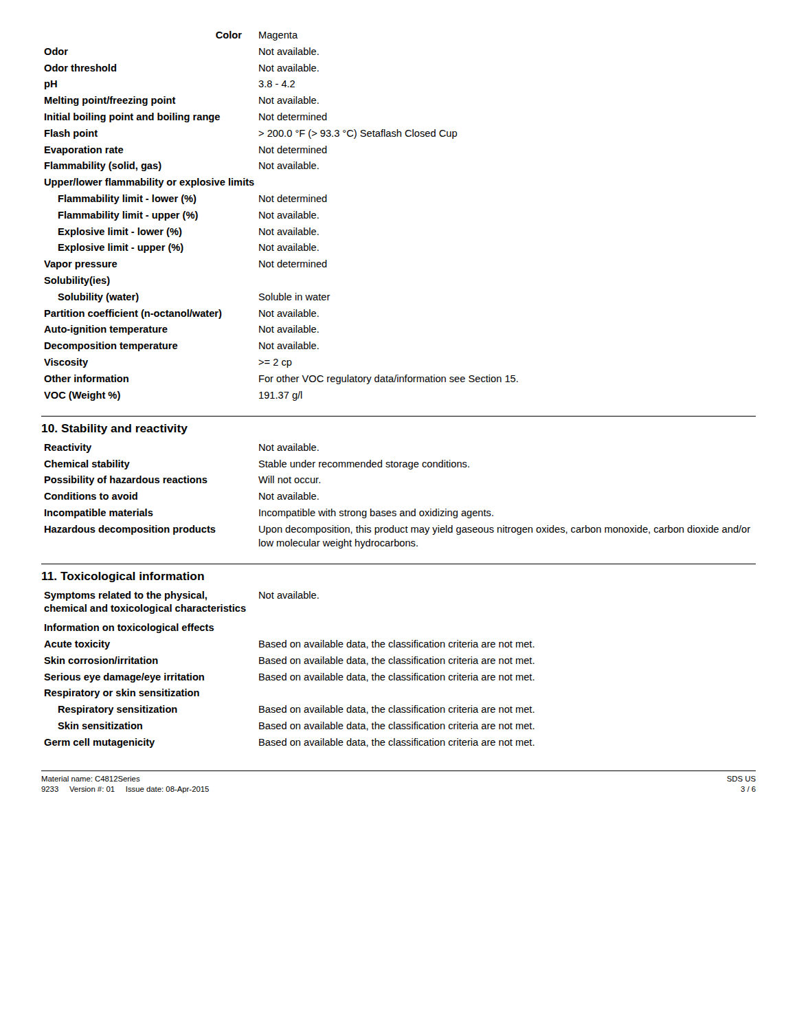| Color | Magenta |
| Odor | Not available. |
| Odor threshold | Not available. |
| pH | 3.8 - 4.2 |
| Melting point/freezing point | Not available. |
| Initial boiling point and boiling range | Not determined |
| Flash point | > 200.0 °F (> 93.3 °C) Setaflash Closed Cup |
| Evaporation rate | Not determined |
| Flammability (solid, gas) | Not available. |
| Upper/lower flammability or explosive limits |
| Flammability limit - lower (%) | Not determined |
| Flammability limit - upper (%) | Not available. |
| Explosive limit - lower (%) | Not available. |
| Explosive limit - upper (%) | Not available. |
| Vapor pressure | Not determined |
| Solubility(ies) |
| Solubility (water) | Soluble in water |
| Partition coefficient (n-octanol/water) | Not available. |
| Auto-ignition temperature | Not available. |
| Decomposition temperature | Not available. |
| Viscosity | >= 2 cp |
| Other information | For other VOC regulatory data/information see Section 15. |
| VOC (Weight %) | 191.37 g/l |
10. Stability and reactivity
| Reactivity | Not available. |
| Chemical stability | Stable under recommended storage conditions. |
| Possibility of hazardous reactions | Will not occur. |
| Conditions to avoid | Not available. |
| Incompatible materials | Incompatible with strong bases and oxidizing agents. |
| Hazardous decomposition products | Upon decomposition, this product may yield gaseous nitrogen oxides, carbon monoxide, carbon dioxide and/or low molecular weight hydrocarbons. |
11. Toxicological information
| Symptoms related to the physical, chemical and toxicological characteristics | Not available. |
| Information on toxicological effects |
| Acute toxicity | Based on available data, the classification criteria are not met. |
| Skin corrosion/irritation | Based on available data, the classification criteria are not met. |
| Serious eye damage/eye irritation | Based on available data, the classification criteria are not met. |
| Respiratory or skin sensitization |
| Respiratory sensitization | Based on available data, the classification criteria are not met. |
| Skin sensitization | Based on available data, the classification criteria are not met. |
| Germ cell mutagenicity | Based on available data, the classification criteria are not met. |
Material name: C4812Series
9233 Version #: 01 Issue date: 08-Apr-2015
SDS US
3 / 6